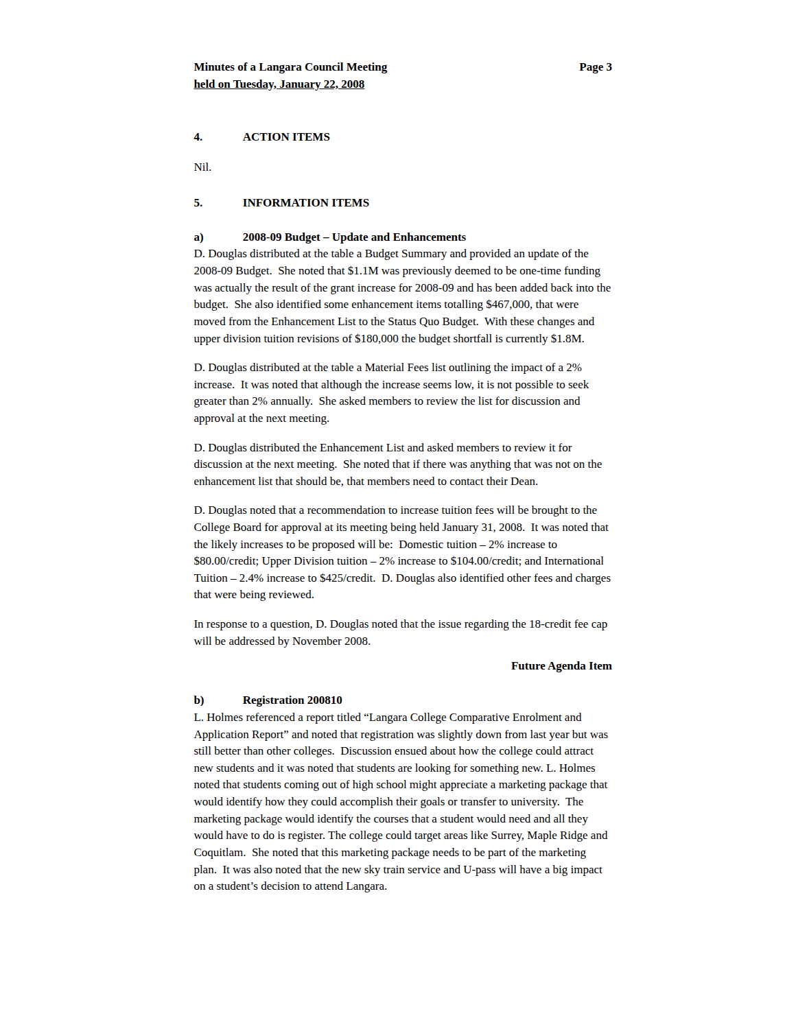Minutes of a Langara Council Meeting held on Tuesday, January 22, 2008
Page 3
4.
ACTION ITEMS
Nil.
5.
INFORMATION ITEMS
a) 2008-09 Budget – Update and Enhancements
D. Douglas distributed at the table a Budget Summary and provided an update of the 2008-09 Budget. She noted that $1.1M was previously deemed to be one-time funding was actually the result of the grant increase for 2008-09 and has been added back into the budget. She also identified some enhancement items totalling $467,000, that were moved from the Enhancement List to the Status Quo Budget. With these changes and upper division tuition revisions of $180,000 the budget shortfall is currently $1.8M.
D. Douglas distributed at the table a Material Fees list outlining the impact of a 2% increase. It was noted that although the increase seems low, it is not possible to seek greater than 2% annually. She asked members to review the list for discussion and approval at the next meeting.
D. Douglas distributed the Enhancement List and asked members to review it for discussion at the next meeting. She noted that if there was anything that was not on the enhancement list that should be, that members need to contact their Dean.
D. Douglas noted that a recommendation to increase tuition fees will be brought to the College Board for approval at its meeting being held January 31, 2008. It was noted that the likely increases to be proposed will be: Domestic tuition – 2% increase to $80.00/credit; Upper Division tuition – 2% increase to $104.00/credit; and International Tuition – 2.4% increase to $425/credit. D. Douglas also identified other fees and charges that were being reviewed.
In response to a question, D. Douglas noted that the issue regarding the 18-credit fee cap will be addressed by November 2008.
Future Agenda Item
b) Registration 200810
L. Holmes referenced a report titled “Langara College Comparative Enrolment and Application Report” and noted that registration was slightly down from last year but was still better than other colleges. Discussion ensued about how the college could attract new students and it was noted that students are looking for something new. L. Holmes noted that students coming out of high school might appreciate a marketing package that would identify how they could accomplish their goals or transfer to university. The marketing package would identify the courses that a student would need and all they would have to do is register. The college could target areas like Surrey, Maple Ridge and Coquitlam. She noted that this marketing package needs to be part of the marketing plan. It was also noted that the new sky train service and U-pass will have a big impact on a student’s decision to attend Langara.